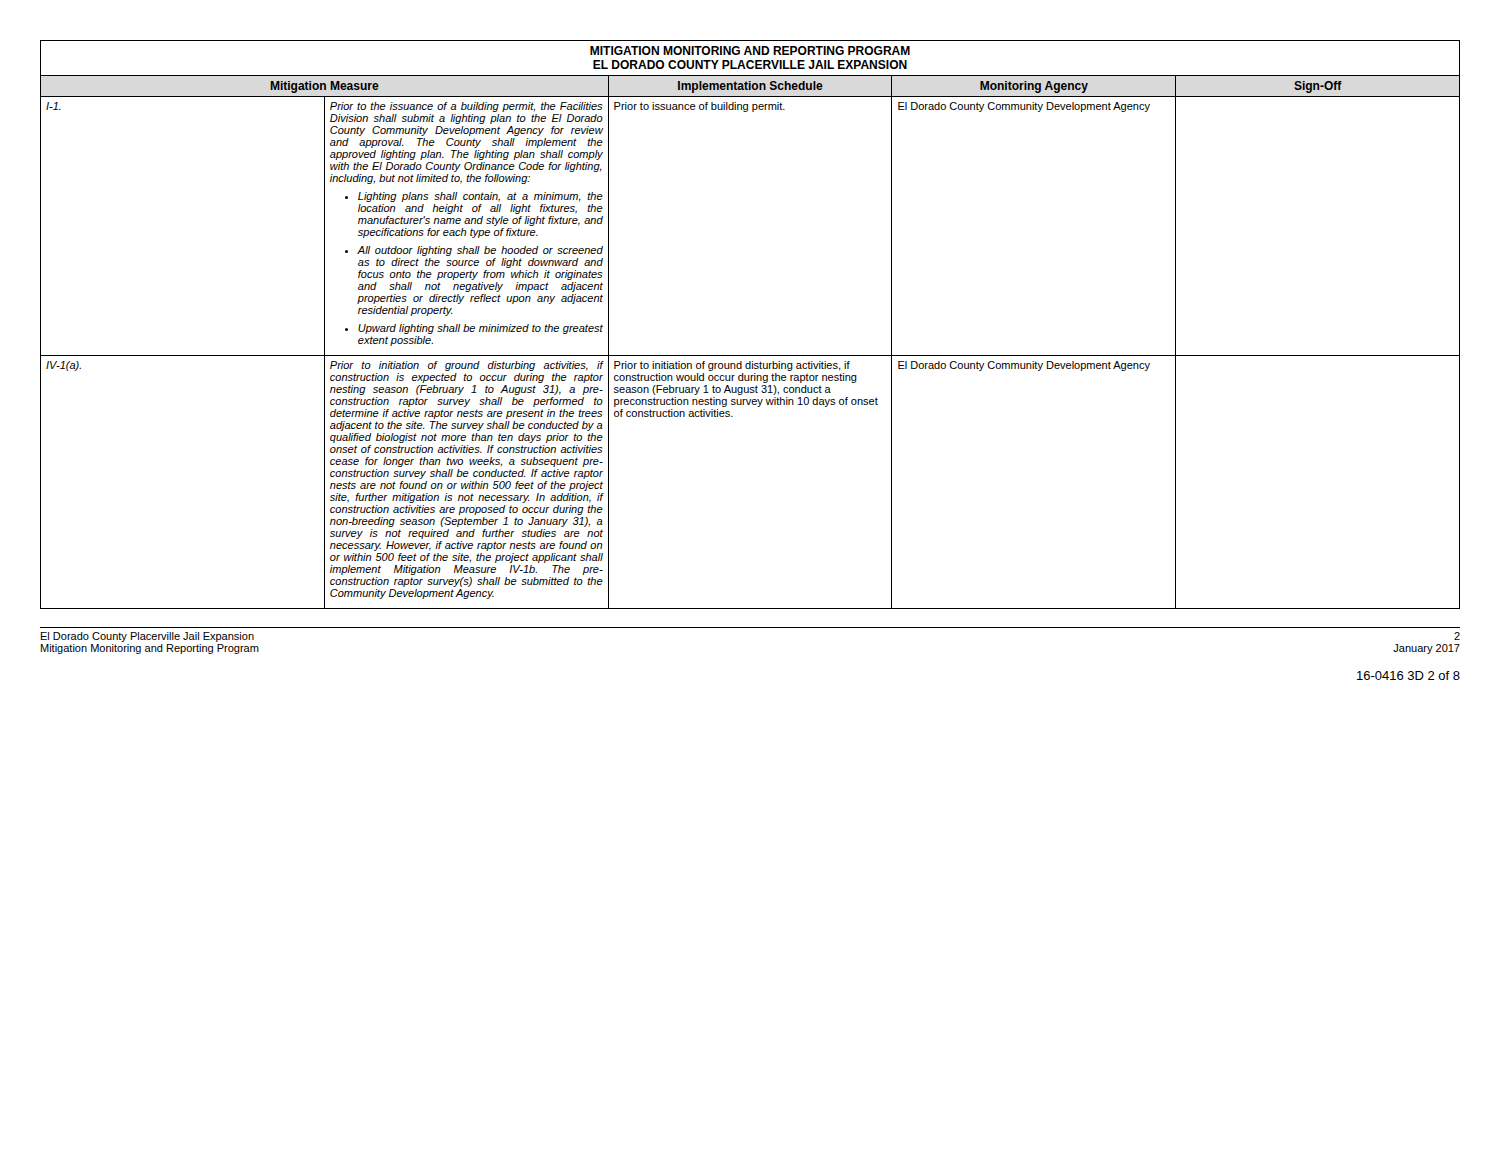| MITIGATION MONITORING AND REPORTING PROGRAM EL DORADO COUNTY PLACERVILLE JAIL EXPANSION |
| --- |
| Mitigation Measure | Implementation Schedule | Monitoring Agency | Sign-Off |
| I-1. | Prior to the issuance of a building permit, the Facilities Division shall submit a lighting plan to the El Dorado County Community Development Agency for review and approval. The County shall implement the approved lighting plan. The lighting plan shall comply with the El Dorado County Ordinance Code for lighting, including, but not limited to, the following: Lighting plans shall contain, at a minimum, the location and height of all light fixtures, the manufacturer's name and style of light fixture, and specifications for each type of fixture. All outdoor lighting shall be hooded or screened as to direct the source of light downward and focus onto the property from which it originates and shall not negatively impact adjacent properties or directly reflect upon any adjacent residential property. Upward lighting shall be minimized to the greatest extent possible. | Prior to issuance of building permit. | El Dorado County Community Development Agency | |
| IV-1(a). | Prior to initiation of ground disturbing activities, if construction is expected to occur during the raptor nesting season (February 1 to August 31), a pre-construction raptor survey shall be performed to determine if active raptor nests are present in the trees adjacent to the site. The survey shall be conducted by a qualified biologist not more than ten days prior to the onset of construction activities. If construction activities cease for longer than two weeks, a subsequent pre-construction survey shall be conducted. If active raptor nests are not found on or within 500 feet of the project site, further mitigation is not necessary. In addition, if construction activities are proposed to occur during the non-breeding season (September 1 to January 31), a survey is not required and further studies are not necessary. However, if active raptor nests are found on or within 500 feet of the site, the project applicant shall implement Mitigation Measure IV-1b. The pre-construction raptor survey(s) shall be submitted to the Community Development Agency. | Prior to initiation of ground disturbing activities, if construction would occur during the raptor nesting season (February 1 to August 31), conduct a preconstruction nesting survey within 10 days of onset of construction activities. | El Dorado County Community Development Agency | |
El Dorado County Placerville Jail Expansion
Mitigation Monitoring and Reporting Program
2
January 2017
16-0416 3D 2 of 8